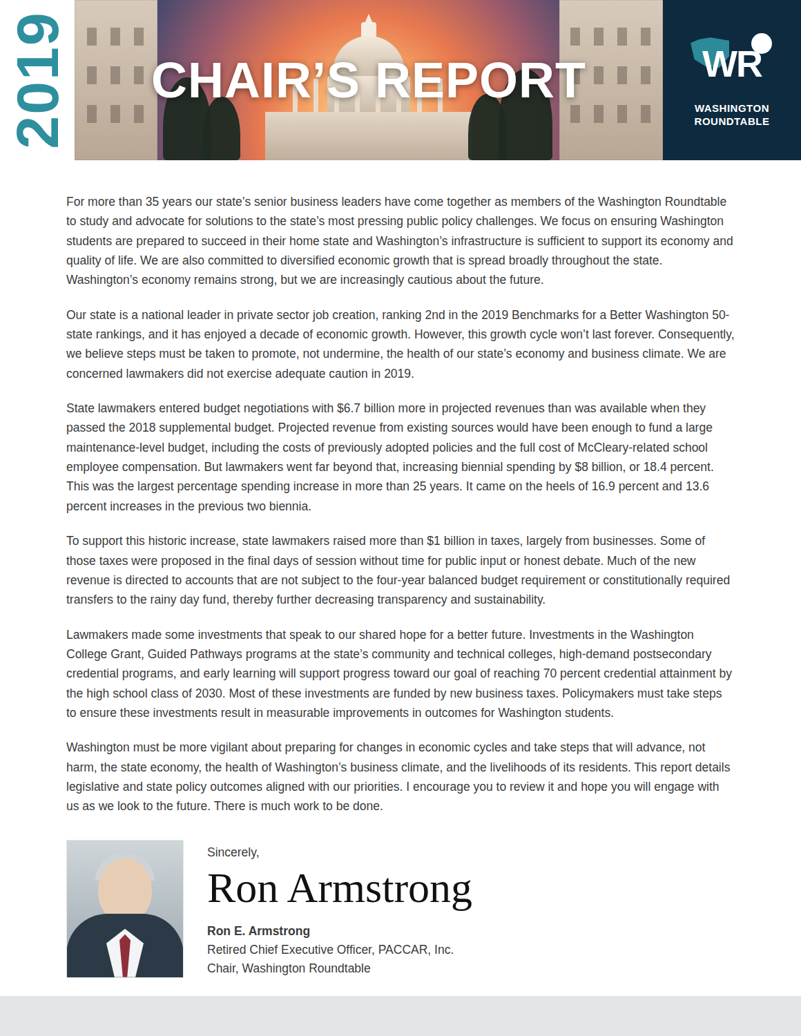2019
CHAIR’S REPORT
WR
WASHINGTON
ROUNDTABLE
For more than 35 years our state’s senior business leaders have come together as members of the Washington Roundtable to study and advocate for solutions to the state’s most pressing public policy challenges. We focus on ensuring Washington students are prepared to succeed in their home state and Washington’s infrastructure is sufficient to support its economy and quality of life. We are also committed to diversified economic growth that is spread broadly throughout the state. Washington’s economy remains strong, but we are increasingly cautious about the future.
Our state is a national leader in private sector job creation, ranking 2nd in the 2019 Benchmarks for a Better Washington 50-state rankings, and it has enjoyed a decade of economic growth. However, this growth cycle won’t last forever. Consequently, we believe steps must be taken to promote, not undermine, the health of our state’s economy and business climate. We are concerned lawmakers did not exercise adequate caution in 2019.
State lawmakers entered budget negotiations with $6.7 billion more in projected revenues than was available when they passed the 2018 supplemental budget. Projected revenue from existing sources would have been enough to fund a large maintenance-level budget, including the costs of previously adopted policies and the full cost of McCleary-related school employee compensation. But lawmakers went far beyond that, increasing biennial spending by $8 billion, or 18.4 percent. This was the largest percentage spending increase in more than 25 years. It came on the heels of 16.9 percent and 13.6 percent increases in the previous two biennia.
To support this historic increase, state lawmakers raised more than $1 billion in taxes, largely from businesses. Some of those taxes were proposed in the final days of session without time for public input or honest debate. Much of the new revenue is directed to accounts that are not subject to the four-year balanced budget requirement or constitutionally required transfers to the rainy day fund, thereby further decreasing transparency and sustainability.
Lawmakers made some investments that speak to our shared hope for a better future. Investments in the Washington College Grant, Guided Pathways programs at the state’s community and technical colleges, high-demand postsecondary credential programs, and early learning will support progress toward our goal of reaching 70 percent credential attainment by the high school class of 2030. Most of these investments are funded by new business taxes. Policymakers must take steps to ensure these investments result in measurable improvements in outcomes for Washington students.
Washington must be more vigilant about preparing for changes in economic cycles and take steps that will advance, not harm, the state economy, the health of Washington’s business climate, and the livelihoods of its residents. This report details legislative and state policy outcomes aligned with our priorities. I encourage you to review it and hope you will engage with us as we look to the future. There is much work to be done.
Sincerely,
Ron Armstrong
Ron E. Armstrong
Retired Chief Executive Officer, PACCAR, Inc.
Chair, Washington Roundtable